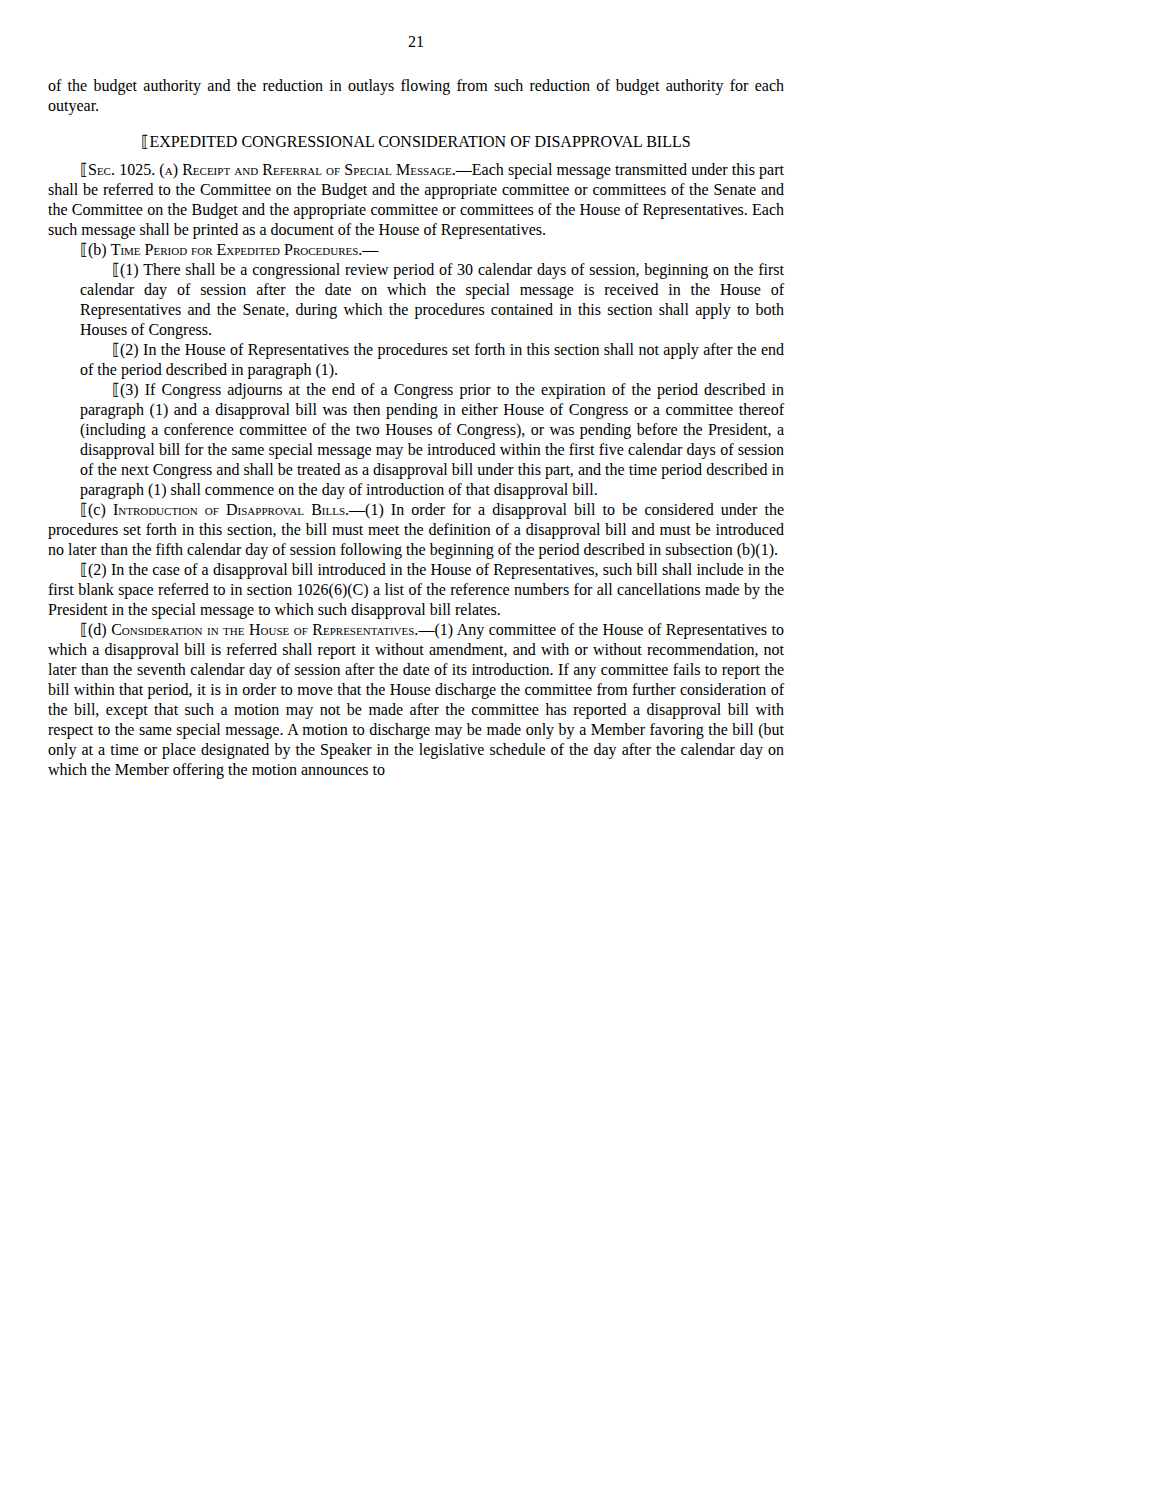21
of the budget authority and the reduction in outlays flowing from such reduction of budget authority for each outyear.
⟦EXPEDITED CONGRESSIONAL CONSIDERATION OF DISAPPROVAL BILLS
⟦Sec. 1025. (a) Receipt and Referral of Special Message.—Each special message transmitted under this part shall be referred to the Committee on the Budget and the appropriate committee or committees of the Senate and the Committee on the Budget and the appropriate committee or committees of the House of Representatives. Each such message shall be printed as a document of the House of Representatives.
⟦(b) Time Period for Expedited Procedures.—
⟦(1) There shall be a congressional review period of 30 calendar days of session, beginning on the first calendar day of session after the date on which the special message is received in the House of Representatives and the Senate, during which the procedures contained in this section shall apply to both Houses of Congress.
⟦(2) In the House of Representatives the procedures set forth in this section shall not apply after the end of the period described in paragraph (1).
⟦(3) If Congress adjourns at the end of a Congress prior to the expiration of the period described in paragraph (1) and a disapproval bill was then pending in either House of Congress or a committee thereof (including a conference committee of the two Houses of Congress), or was pending before the President, a disapproval bill for the same special message may be introduced within the first five calendar days of session of the next Congress and shall be treated as a disapproval bill under this part, and the time period described in paragraph (1) shall commence on the day of introduction of that disapproval bill.
⟦(c) Introduction of Disapproval Bills.—(1) In order for a disapproval bill to be considered under the procedures set forth in this section, the bill must meet the definition of a disapproval bill and must be introduced no later than the fifth calendar day of session following the beginning of the period described in subsection (b)(1).
⟦(2) In the case of a disapproval bill introduced in the House of Representatives, such bill shall include in the first blank space referred to in section 1026(6)(C) a list of the reference numbers for all cancellations made by the President in the special message to which such disapproval bill relates.
⟦(d) Consideration in the House of Representatives.—(1) Any committee of the House of Representatives to which a disapproval bill is referred shall report it without amendment, and with or without recommendation, not later than the seventh calendar day of session after the date of its introduction. If any committee fails to report the bill within that period, it is in order to move that the House discharge the committee from further consideration of the bill, except that such a motion may not be made after the committee has reported a disapproval bill with respect to the same special message. A motion to discharge may be made only by a Member favoring the bill (but only at a time or place designated by the Speaker in the legislative schedule of the day after the calendar day on which the Member offering the motion announces to